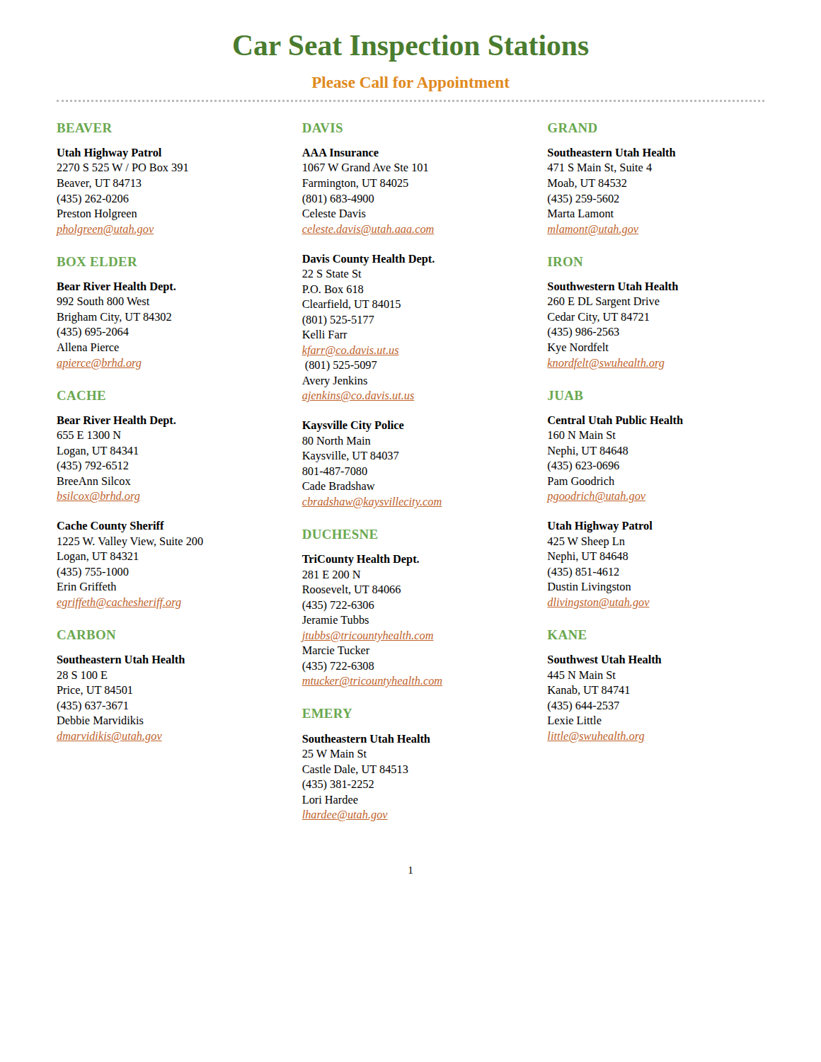Car Seat Inspection Stations
Please Call for Appointment
BEAVER
Utah Highway Patrol
2270 S 525 W / PO Box 391
Beaver, UT 84713
(435) 262-0206
Preston Holgreen
pholgreen@utah.gov
BOX ELDER
Bear River Health Dept.
992 South 800 West
Brigham City, UT 84302
(435) 695-2064
Allena Pierce
apierce@brhd.org
CACHE
Bear River Health Dept.
655 E 1300 N
Logan, UT 84341
(435) 792-6512
BreeAnn Silcox
bsilcox@brhd.org
Cache County Sheriff
1225 W. Valley View, Suite 200
Logan, UT 84321
(435) 755-1000
Erin Griffeth
egriffeth@cachesheriff.org
CARBON
Southeastern Utah Health
28 S 100 E
Price, UT 84501
(435) 637-3671
Debbie Marvidikis
dmarvidikis@utah.gov
DAVIS
AAA Insurance
1067 W Grand Ave Ste 101
Farmington, UT 84025
(801) 683-4900
Celeste Davis
celeste.davis@utah.aaa.com
Davis County Health Dept.
22 S State St
P.O. Box 618
Clearfield, UT 84015
(801) 525-5177
Kelli Farr
kfarr@co.davis.ut.us
(801) 525-5097
Avery Jenkins
ajenkins@co.davis.ut.us
Kaysville City Police
80 North Main
Kaysville, UT 84037
801-487-7080
Cade Bradshaw
cbradshaw@kaysvillecity.com
DUCHESNE
TriCounty Health Dept.
281 E 200 N
Roosevelt, UT 84066
(435) 722-6306
Jeramie Tubbs
jtubbs@tricountyhealth.com
Marcie Tucker
(435) 722-6308
mtucker@tricountyhealth.com
EMERY
Southeastern Utah Health
25 W Main St
Castle Dale, UT 84513
(435) 381-2252
Lori Hardee
lhardee@utah.gov
GRAND
Southeastern Utah Health
471 S Main St, Suite 4
Moab, UT 84532
(435) 259-5602
Marta Lamont
mlamont@utah.gov
IRON
Southwestern Utah Health
260 E DL Sargent Drive
Cedar City, UT 84721
(435) 986-2563
Kye Nordfelt
knordfelt@swuhealth.org
JUAB
Central Utah Public Health
160 N Main St
Nephi, UT 84648
(435) 623-0696
Pam Goodrich
pgoodrich@utah.gov
Utah Highway Patrol
425 W Sheep Ln
Nephi, UT 84648
(435) 851-4612
Dustin Livingston
dlivingston@utah.gov
KANE
Southwest Utah Health
445 N Main St
Kanab, UT 84741
(435) 644-2537
Lexie Little
little@swuhealth.org
1